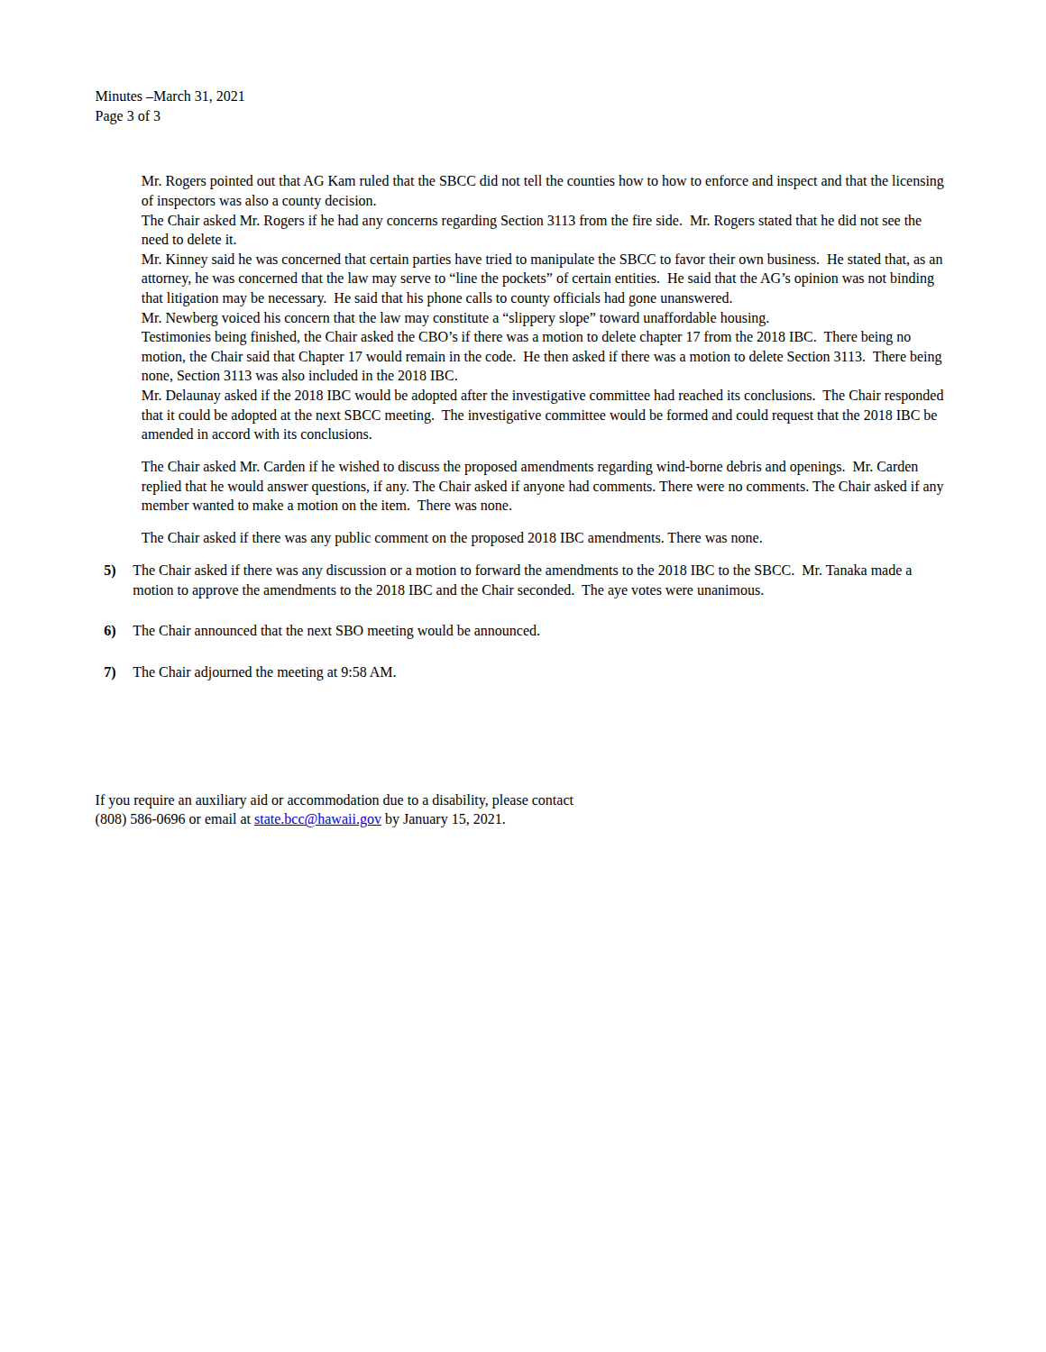Minutes –March 31, 2021
Page 3 of 3
Mr. Rogers pointed out that AG Kam ruled that the SBCC did not tell the counties how to how to enforce and inspect and that the licensing of inspectors was also a county decision.
The Chair asked Mr. Rogers if he had any concerns regarding Section 3113 from the fire side. Mr. Rogers stated that he did not see the need to delete it.
Mr. Kinney said he was concerned that certain parties have tried to manipulate the SBCC to favor their own business. He stated that, as an attorney, he was concerned that the law may serve to “line the pockets” of certain entities. He said that the AG’s opinion was not binding that litigation may be necessary. He said that his phone calls to county officials had gone unanswered.
Mr. Newberg voiced his concern that the law may constitute a “slippery slope” toward unaffordable housing.
Testimonies being finished, the Chair asked the CBO’s if there was a motion to delete chapter 17 from the 2018 IBC. There being no motion, the Chair said that Chapter 17 would remain in the code. He then asked if there was a motion to delete Section 3113. There being none, Section 3113 was also included in the 2018 IBC.
Mr. Delaunay asked if the 2018 IBC would be adopted after the investigative committee had reached its conclusions. The Chair responded that it could be adopted at the next SBCC meeting. The investigative committee would be formed and could request that the 2018 IBC be amended in accord with its conclusions.
The Chair asked Mr. Carden if he wished to discuss the proposed amendments regarding wind-borne debris and openings. Mr. Carden replied that he would answer questions, if any. The Chair asked if anyone had comments. There were no comments. The Chair asked if any member wanted to make a motion on the item. There was none.
The Chair asked if there was any public comment on the proposed 2018 IBC amendments. There was none.
5) The Chair asked if there was any discussion or a motion to forward the amendments to the 2018 IBC to the SBCC. Mr. Tanaka made a motion to approve the amendments to the 2018 IBC and the Chair seconded. The aye votes were unanimous.
6) The Chair announced that the next SBO meeting would be announced.
7) The Chair adjourned the meeting at 9:58 AM.
If you require an auxiliary aid or accommodation due to a disability, please contact
(808) 586-0696 or email at state.bcc@hawaii.gov by January 15, 2021.